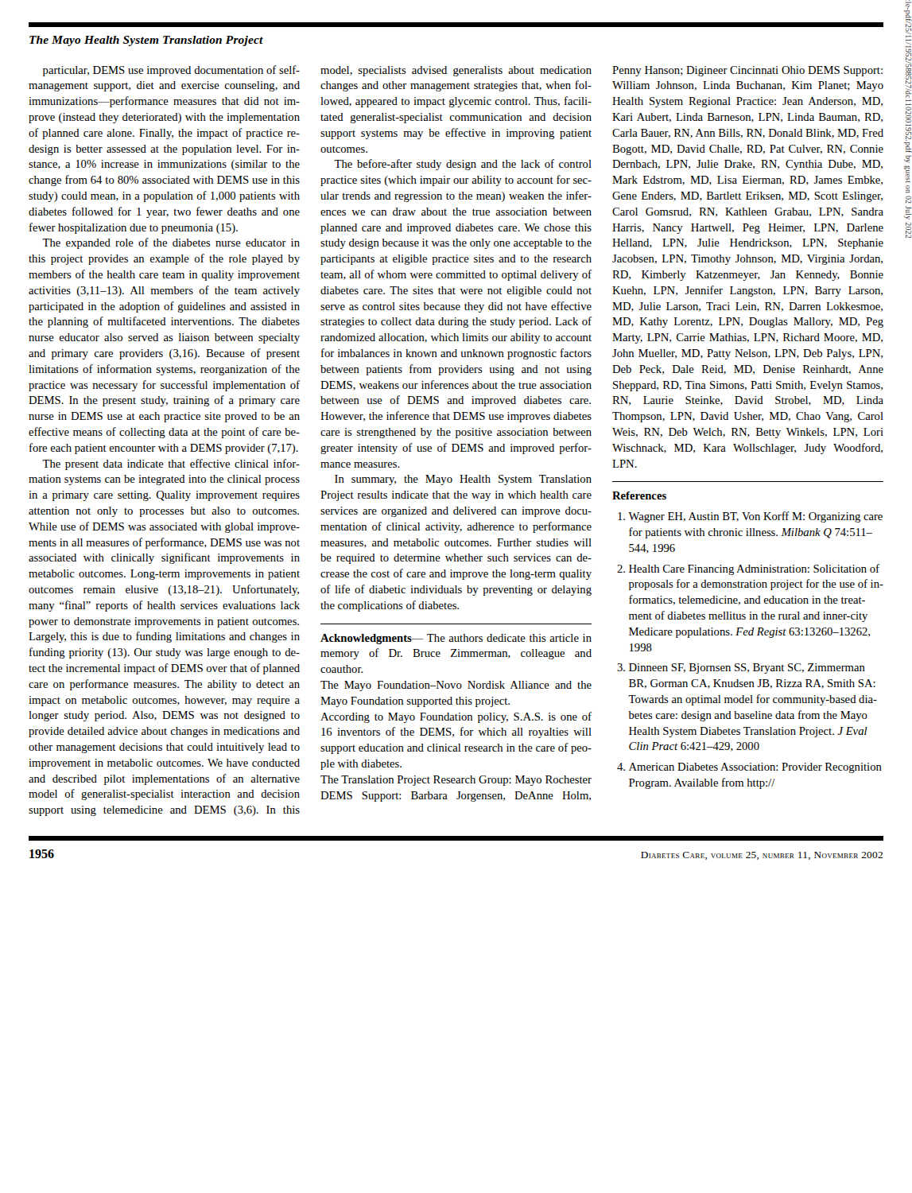The Mayo Health System Translation Project
Downloaded from http://diabetesjournals.org/care/article-pdf/25/11/1952/588527/dc1102001952.pdf by guest on 02 July 2022
particular, DEMS use improved documentation of self-management support, diet and exercise counseling, and immunizations—performance measures that did not improve (instead they deteriorated) with the implementation of planned care alone. Finally, the impact of practice redesign is better assessed at the population level. For instance, a 10% increase in immunizations (similar to the change from 64 to 80% associated with DEMS use in this study) could mean, in a population of 1,000 patients with diabetes followed for 1 year, two fewer deaths and one fewer hospitalization due to pneumonia (15).
The expanded role of the diabetes nurse educator in this project provides an example of the role played by members of the health care team in quality improvement activities (3,11–13). All members of the team actively participated in the adoption of guidelines and assisted in the planning of multifaceted interventions. The diabetes nurse educator also served as liaison between specialty and primary care providers (3,16). Because of present limitations of information systems, reorganization of the practice was necessary for successful implementation of DEMS. In the present study, training of a primary care nurse in DEMS use at each practice site proved to be an effective means of collecting data at the point of care before each patient encounter with a DEMS provider (7,17).
The present data indicate that effective clinical information systems can be integrated into the clinical process in a primary care setting. Quality improvement requires attention not only to processes but also to outcomes. While use of DEMS was associated with global improvements in all measures of performance, DEMS use was not associated with clinically significant improvements in metabolic outcomes. Long-term improvements in patient outcomes remain elusive (13,18–21). Unfortunately, many “final” reports of health services evaluations lack power to demonstrate improvements in patient outcomes. Largely, this is due to funding limitations and changes in funding priority (13). Our study was large enough to detect the incremental impact of DEMS over that of planned care on performance measures. The ability to detect an impact on metabolic outcomes, however, may require a longer study period. Also, DEMS was not designed to provide detailed advice about changes in medications and other management decisions that could intuitively lead to improvement in metabolic outcomes. We have conducted and described pilot implementations of an alternative model of generalist-specialist interaction and decision support using telemedicine and DEMS (3,6). In this model, specialists advised generalists about medication changes and other management strategies that, when followed, appeared to impact glycemic control. Thus, facilitated generalist-specialist communication and decision support systems may be effective in improving patient outcomes.
The before-after study design and the lack of control practice sites (which impair our ability to account for secular trends and regression to the mean) weaken the inferences we can draw about the true association between planned care and improved diabetes care. We chose this study design because it was the only one acceptable to the participants at eligible practice sites and to the research team, all of whom were committed to optimal delivery of diabetes care. The sites that were not eligible could not serve as control sites because they did not have effective strategies to collect data during the study period. Lack of randomized allocation, which limits our ability to account for imbalances in known and unknown prognostic factors between patients from providers using and not using DEMS, weakens our inferences about the true association between use of DEMS and improved diabetes care. However, the inference that DEMS use improves diabetes care is strengthened by the positive association between greater intensity of use of DEMS and improved performance measures.
In summary, the Mayo Health System Translation Project results indicate that the way in which health care services are organized and delivered can improve documentation of clinical activity, adherence to performance measures, and metabolic outcomes. Further studies will be required to determine whether such services can decrease the cost of care and improve the long-term quality of life of diabetic individuals by preventing or delaying the complications of diabetes.
Acknowledgments— The authors dedicate this article in memory of Dr. Bruce Zimmerman, colleague and coauthor.
The Mayo Foundation–Novo Nordisk Alliance and the Mayo Foundation supported this project.
According to Mayo Foundation policy, S.A.S. is one of 16 inventors of the DEMS, for which all royalties will support education and clinical research in the care of people with diabetes.
The Translation Project Research Group: Mayo Rochester DEMS Support: Barbara Jorgensen, DeAnne Holm, Penny Hanson; Digineer Cincinnati Ohio DEMS Support: William Johnson, Linda Buchanan, Kim Planet; Mayo Health System Regional Practice: Jean Anderson, MD, Kari Aubert, Linda Barneson, LPN, Linda Bauman, RD, Carla Bauer, RN, Ann Bills, RN, Donald Blink, MD, Fred Bogott, MD, David Challe, RD, Pat Culver, RN, Connie Dernbach, LPN, Julie Drake, RN, Cynthia Dube, MD, Mark Edstrom, MD, Lisa Eierman, RD, James Embke, Gene Enders, MD, Bartlett Eriksen, MD, Scott Eslinger, Carol Gomsrud, RN, Kathleen Grabau, LPN, Sandra Harris, Nancy Hartwell, Peg Heimer, LPN, Darlene Helland, LPN, Julie Hendrickson, LPN, Stephanie Jacobsen, LPN, Timothy Johnson, MD, Virginia Jordan, RD, Kimberly Katzenmeyer, Jan Kennedy, Bonnie Kuehn, LPN, Jennifer Langston, LPN, Barry Larson, MD, Julie Larson, Traci Lein, RN, Darren Lokkesmoe, MD, Kathy Lorentz, LPN, Douglas Mallory, MD, Peg Marty, LPN, Carrie Mathias, LPN, Richard Moore, MD, John Mueller, MD, Patty Nelson, LPN, Deb Palys, LPN, Deb Peck, Dale Reid, MD, Denise Reinhardt, Anne Sheppard, RD, Tina Simons, Patti Smith, Evelyn Stamos, RN, Laurie Steinke, David Strobel, MD, Linda Thompson, LPN, David Usher, MD, Chao Vang, Carol Weis, RN, Deb Welch, RN, Betty Winkels, LPN, Lori Wischnack, MD, Kara Wollschlager, Judy Woodford, LPN.
References
Wagner EH, Austin BT, Von Korff M: Organizing care for patients with chronic illness. Milbank Q 74:511–544, 1996
Health Care Financing Administration: Solicitation of proposals for a demonstration project for the use of informatics, telemedicine, and education in the treatment of diabetes mellitus in the rural and inner-city Medicare populations. Fed Regist 63:13260–13262, 1998
Dinneen SF, Bjornsen SS, Bryant SC, Zimmerman BR, Gorman CA, Knudsen JB, Rizza RA, Smith SA: Towards an optimal model for community-based diabetes care: design and baseline data from the Mayo Health System Diabetes Translation Project. J Eval Clin Pract 6:421–429, 2000
American Diabetes Association: Provider Recognition Program. Available from http://
1956
Diabetes Care, volume 25, number 11, November 2002